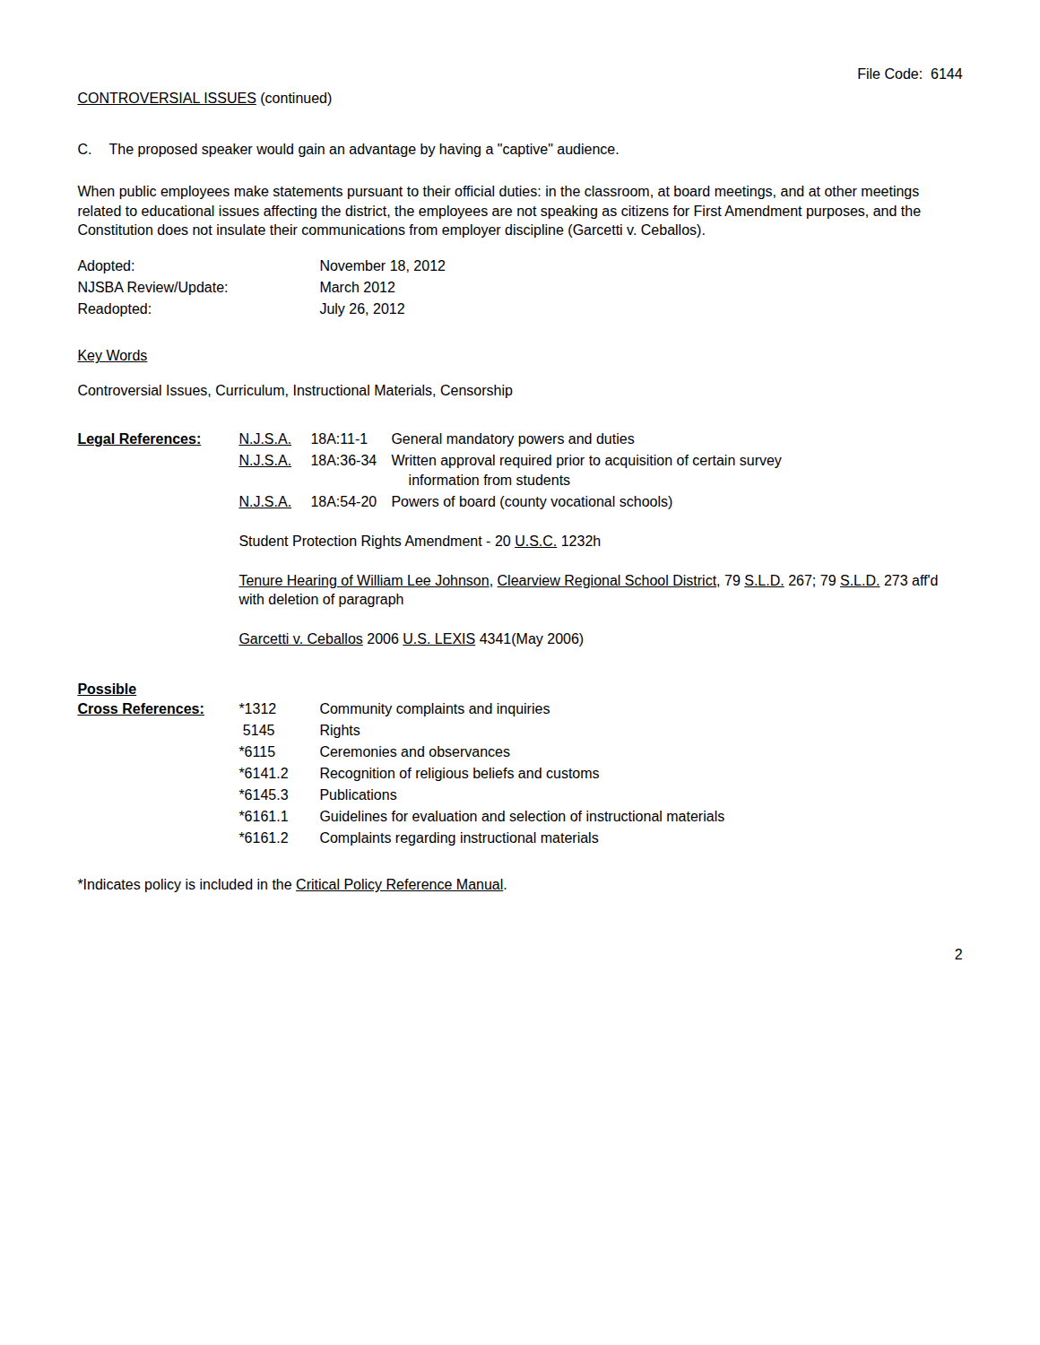File Code: 6144
CONTROVERSIAL ISSUES (continued)
C. The proposed speaker would gain an advantage by having a "captive" audience.
When public employees make statements pursuant to their official duties: in the classroom, at board meetings, and at other meetings related to educational issues affecting the district, the employees are not speaking as citizens for First Amendment purposes, and the Constitution does not insulate their communications from employer discipline (Garcetti v. Ceballos).
| Adopted: | November 18, 2012 |
| NJSBA Review/Update: | March 2012 |
| Readopted: | July 26, 2012 |
Key Words
Controversial Issues, Curriculum, Instructional Materials, Censorship
| Legal References: | N.J.S.A. | 18A:11-1 | General mandatory powers and duties |
| | N.J.S.A. | 18A:36-34 | Written approval required prior to acquisition of certain survey information from students |
| | N.J.S.A. | 18A:54-20 | Powers of board (county vocational schools) |
| | Student Protection Rights Amendment - 20 U.S.C. 1232h |
| | Tenure Hearing of William Lee Johnson , Clearview Regional School District , 79 S.L.D. 267; 79 S.L.D. 273 aff'd with deletion of paragraph |
| | Garcetti v. Ceballos 2006 U.S. LEXIS 4341(May 2006) |
Possible
| Cross References: | *1312 | Community complaints and inquiries |
| | 5145 | Rights |
| | *6115 | Ceremonies and observances |
| | *6141.2 | Recognition of religious beliefs and customs |
| | *6145.3 | Publications |
| | *6161.1 | Guidelines for evaluation and selection of instructional materials |
| | *6161.2 | Complaints regarding instructional materials |
*Indicates policy is included in the Critical Policy Reference Manual.
2